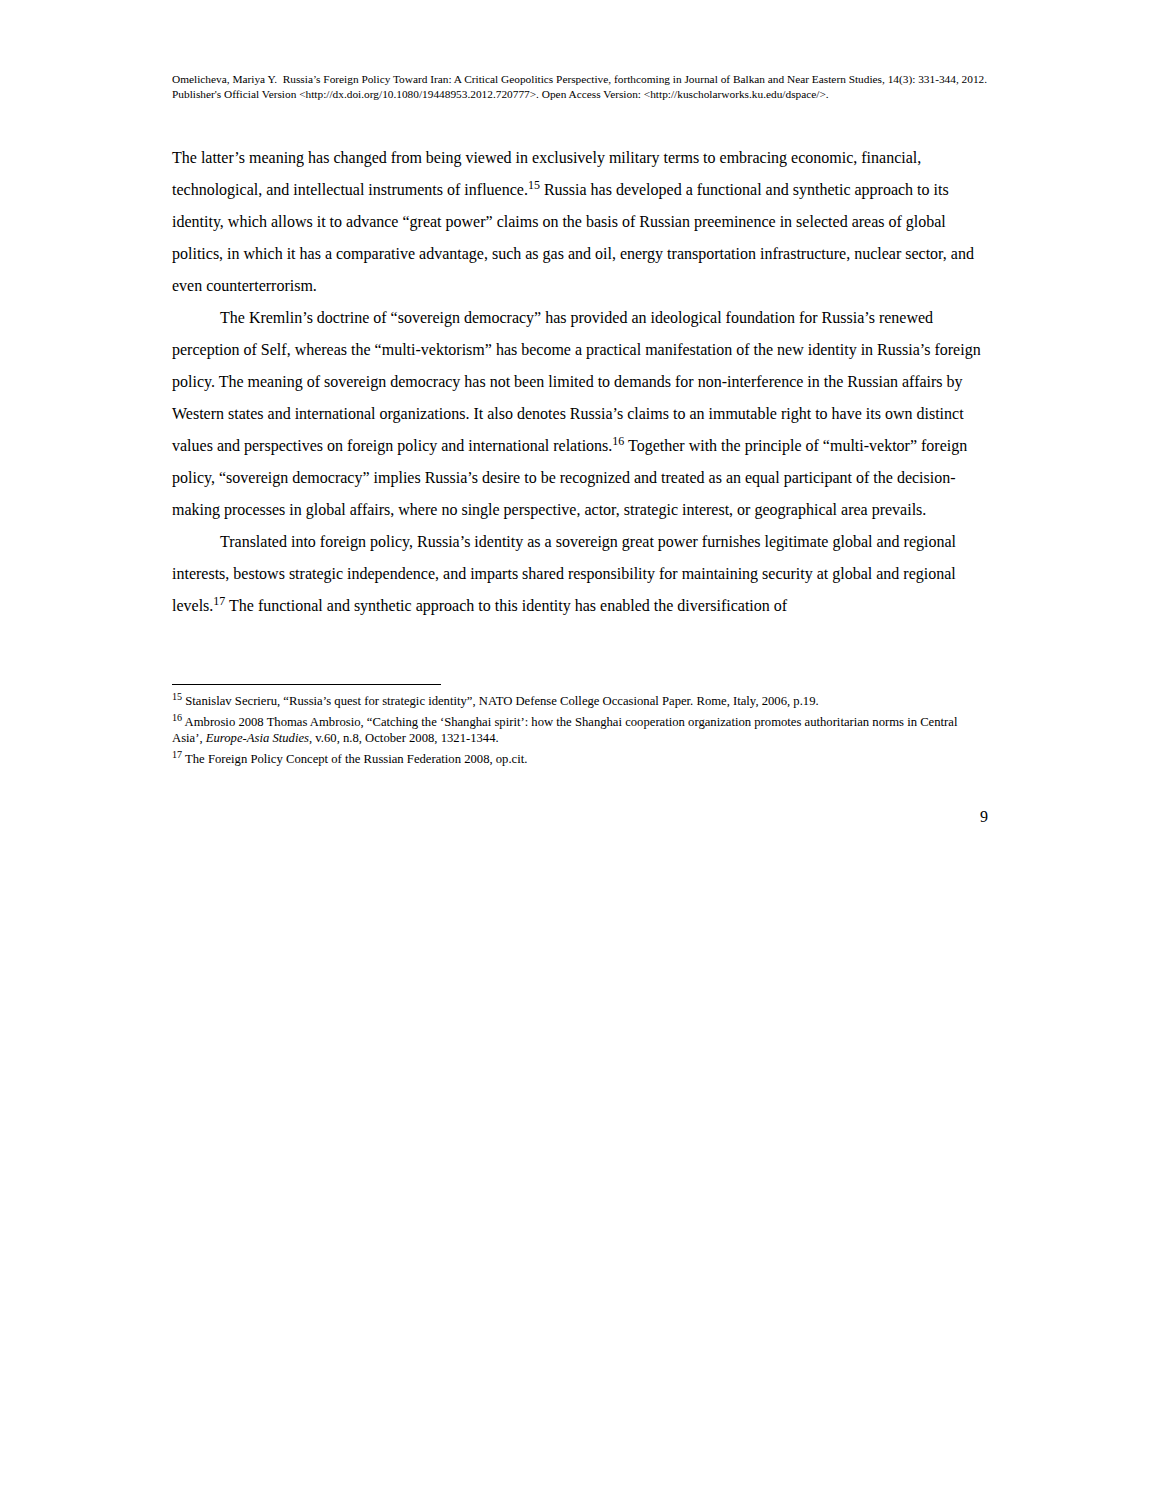Omelicheva, Mariya Y. Russia’s Foreign Policy Toward Iran: A Critical Geopolitics Perspective, forthcoming in Journal of Balkan and Near Eastern Studies, 14(3): 331-344, 2012. Publisher's Official Version <http://dx.doi.org/10.1080/19448953.2012.720777>. Open Access Version: <http://kuscholarworks.ku.edu/dspace/>.
The latter’s meaning has changed from being viewed in exclusively military terms to embracing economic, financial, technological, and intellectual instruments of influence.15 Russia has developed a functional and synthetic approach to its identity, which allows it to advance “great power” claims on the basis of Russian preeminence in selected areas of global politics, in which it has a comparative advantage, such as gas and oil, energy transportation infrastructure, nuclear sector, and even counterterrorism.
The Kremlin’s doctrine of “sovereign democracy” has provided an ideological foundation for Russia’s renewed perception of Self, whereas the “multi-vektorism” has become a practical manifestation of the new identity in Russia’s foreign policy. The meaning of sovereign democracy has not been limited to demands for non-interference in the Russian affairs by Western states and international organizations. It also denotes Russia’s claims to an immutable right to have its own distinct values and perspectives on foreign policy and international relations.16 Together with the principle of “multi-vektor” foreign policy, “sovereign democracy” implies Russia’s desire to be recognized and treated as an equal participant of the decision-making processes in global affairs, where no single perspective, actor, strategic interest, or geographical area prevails.
Translated into foreign policy, Russia’s identity as a sovereign great power furnishes legitimate global and regional interests, bestows strategic independence, and imparts shared responsibility for maintaining security at global and regional levels.17 The functional and synthetic approach to this identity has enabled the diversification of
15 Stanislav Secrieru, “Russia’s quest for strategic identity”, NATO Defense College Occasional Paper. Rome, Italy, 2006, p.19.
16 Ambrosio 2008 Thomas Ambrosio, “Catching the ‘Shanghai spirit’: how the Shanghai cooperation organization promotes authoritarian norms in Central Asia’, Europe-Asia Studies, v.60, n.8, October 2008, 1321-1344.
17 The Foreign Policy Concept of the Russian Federation 2008, op.cit.
9